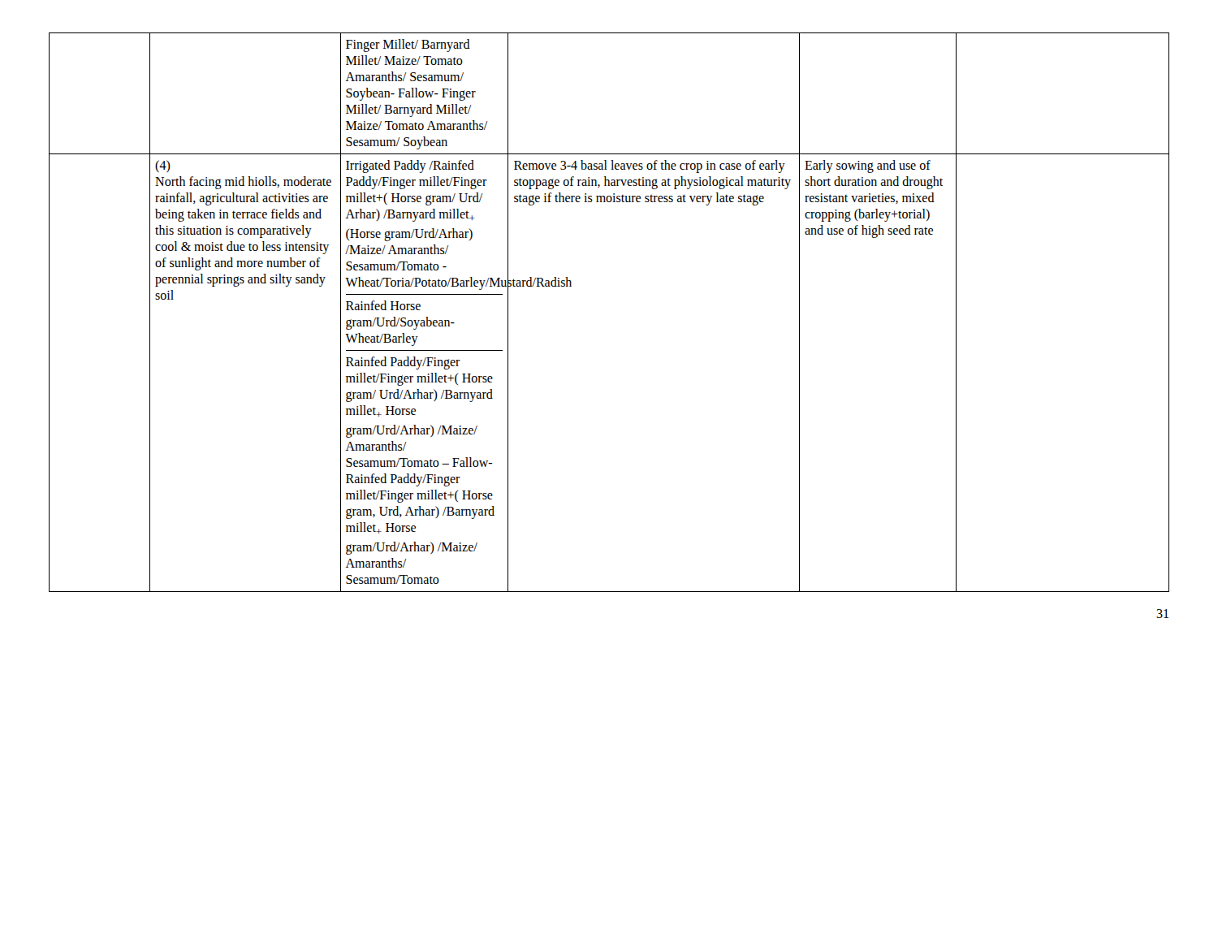| | | Finger Millet/ Barnyard Millet/ Maize/ Tomato Amaranths/ Sesamum/ Soybean- Fallow- Finger Millet/ Barnyard Millet/ Maize/ Tomato Amaranths/ Sesamum/ Soybean | | | |
| | (4) North facing mid hiolls, moderate rainfall, agricultural activities are being taken in terrace fields and this situation is comparatively cool & moist due to less intensity of sunlight and more number of perennial springs and silty sandy soil | Irrigated Paddy /Rainfed Paddy/Finger millet/Finger millet+( Horse gram/ Urd/ Arhar) /Barnyard millet + (Horse gram/Urd/Arhar) /Maize/ Amaranths/ Sesamum/Tomato - Wheat/Toria/Potato/Barley/Mustard/Radish Rainfed Horse gram/Urd/Soyabean- Wheat/Barley Rainfed Paddy/Finger millet/Finger millet+( Horse gram/ Urd/Arhar) /Barnyard millet + Horse gram/Urd/Arhar) /Maize/ Amaranths/ Sesamum/Tomato – Fallow- Rainfed Paddy/Finger millet/Finger millet+( Horse gram, Urd, Arhar) /Barnyard millet + Horse gram/Urd/Arhar) /Maize/ Amaranths/ Sesamum/Tomato | Remove 3-4 basal leaves of the crop in case of early stoppage of rain, harvesting at physiological maturity stage if there is moisture stress at very late stage | Early sowing and use of short duration and drought resistant varieties, mixed cropping (barley+torial) and use of high seed rate | |
31